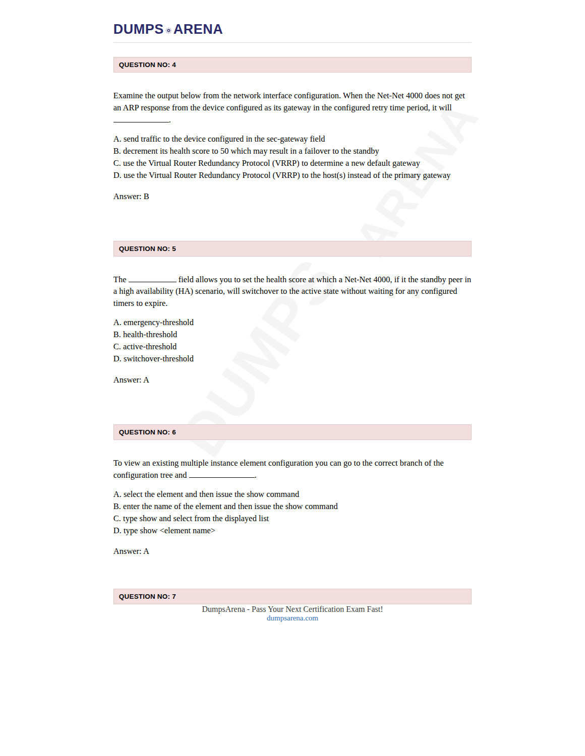ARENA DUMPS
DUMPS ARENA
QUESTION NO: 4
Examine the output below from the network interface configuration. When the Net-Net 4000 does not get an ARP response from the device configured as its gateway in the configured retry time period, it will .
A. send traffic to the device configured in the sec-gateway field
B. decrement its health score to 50 which may result in a failover to the standby
C. use the Virtual Router Redundancy Protocol (VRRP) to determine a new default gateway
D. use the Virtual Router Redundancy Protocol (VRRP) to the host(s) instead of the primary gateway
Answer: B
QUESTION NO: 5
The field allows you to set the health score at which a Net-Net 4000, if it the standby peer in a high availability (HA) scenario, will switchover to the active state without waiting for any configured timers to expire.
A. emergency-threshold
B. health-threshold
C. active-threshold
D. switchover-threshold
Answer: A
QUESTION NO: 6
To view an existing multiple instance element configuration you can go to the correct branch of the configuration tree and .
A. select the element and then issue the show command
B. enter the name of the element and then issue the show command
C. type show and select from the displayed list
D. type show <element name>
Answer: A
QUESTION NO: 7
DumpsArena - Pass Your Next Certification Exam Fast!
dumpsarena.com